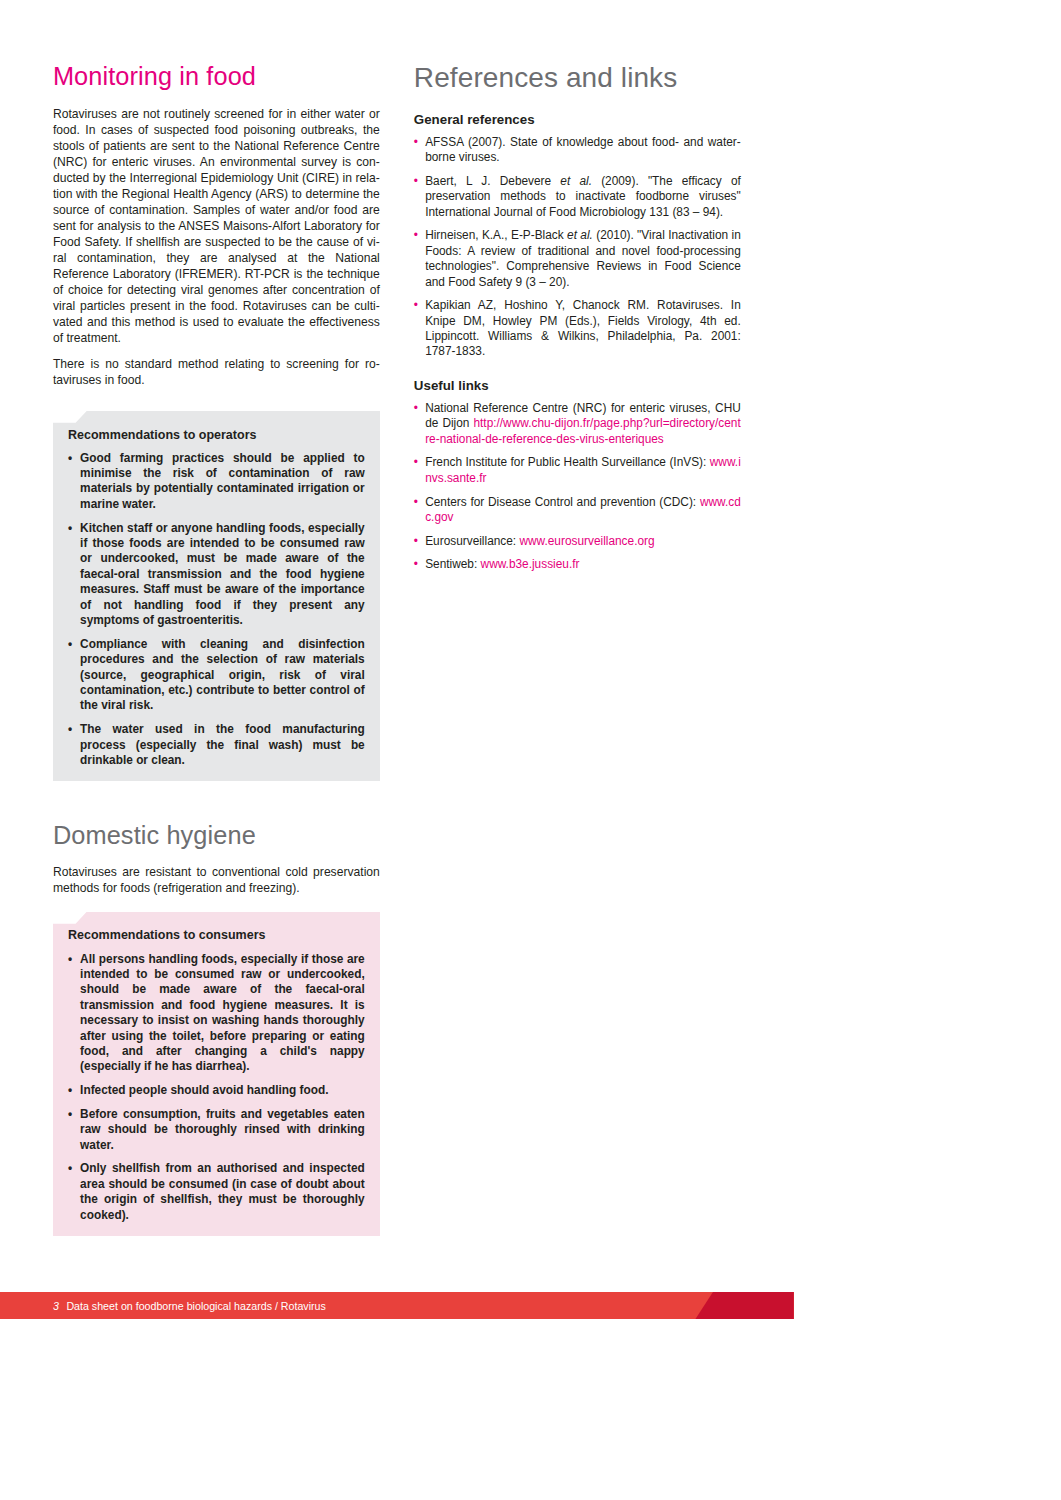Monitoring in food
Rotaviruses are not routinely screened for in either water or food. In cases of suspected food poisoning outbreaks, the stools of patients are sent to the National Reference Centre (NRC) for enteric viruses. An environmental survey is conducted by the Interregional Epidemiology Unit (CIRE) in relation with the Regional Health Agency (ARS) to determine the source of contamination. Samples of water and/or food are sent for analysis to the ANSES Maisons-Alfort Laboratory for Food Safety. If shellfish are suspected to be the cause of viral contamination, they are analysed at the National Reference Laboratory (IFREMER). RT-PCR is the technique of choice for detecting viral genomes after concentration of viral particles present in the food. Rotaviruses can be cultivated and this method is used to evaluate the effectiveness of treatment.
There is no standard method relating to screening for rotaviruses in food.
Recommendations to operators
Good farming practices should be applied to minimise the risk of contamination of raw materials by potentially contaminated irrigation or marine water.
Kitchen staff or anyone handling foods, especially if those foods are intended to be consumed raw or undercooked, must be made aware of the faecal-oral transmission and the food hygiene measures. Staff must be aware of the importance of not handling food if they present any symptoms of gastroenteritis.
Compliance with cleaning and disinfection procedures and the selection of raw materials (source, geographical origin, risk of viral contamination, etc.) contribute to better control of the viral risk.
The water used in the food manufacturing process (especially the final wash) must be drinkable or clean.
Domestic hygiene
Rotaviruses are resistant to conventional cold preservation methods for foods (refrigeration and freezing).
Recommendations to consumers
All persons handling foods, especially if those are intended to be consumed raw or undercooked, should be made aware of the faecal-oral transmission and food hygiene measures. It is necessary to insist on washing hands thoroughly after using the toilet, before preparing or eating food, and after changing a child's nappy (especially if he has diarrhea).
Infected people should avoid handling food.
Before consumption, fruits and vegetables eaten raw should be thoroughly rinsed with drinking water.
Only shellfish from an authorised and inspected area should be consumed (in case of doubt about the origin of shellfish, they must be thoroughly cooked).
References and links
General references
AFSSA (2007). State of knowledge about food- and water-borne viruses.
Baert, L J. Debevere et al. (2009). "The efficacy of preservation methods to inactivate foodborne viruses" International Journal of Food Microbiology 131 (83 – 94).
Hirneisen, K.A., E-P-Black et al. (2010). "Viral Inactivation in Foods: A review of traditional and novel food-processing technologies". Comprehensive Reviews in Food Science and Food Safety 9 (3 – 20).
Kapikian AZ, Hoshino Y, Chanock RM. Rotaviruses. In Knipe DM, Howley PM (Eds.), Fields Virology, 4th ed. Lippincott. Williams & Wilkins, Philadelphia, Pa. 2001: 1787-1833.
Useful links
National Reference Centre (NRC) for enteric viruses, CHU de Dijon http://www.chu-dijon.fr/page.php?url=directory/centre-national-de-reference-des-virus-enteriques
French Institute for Public Health Surveillance (InVS): www.invs.sante.fr
Centers for Disease Control and prevention (CDC): www.cdc.gov
Eurosurveillance: www.eurosurveillance.org
Sentiweb: www.b3e.jussieu.fr
3 Data sheet on foodborne biological hazards / Rotavirus